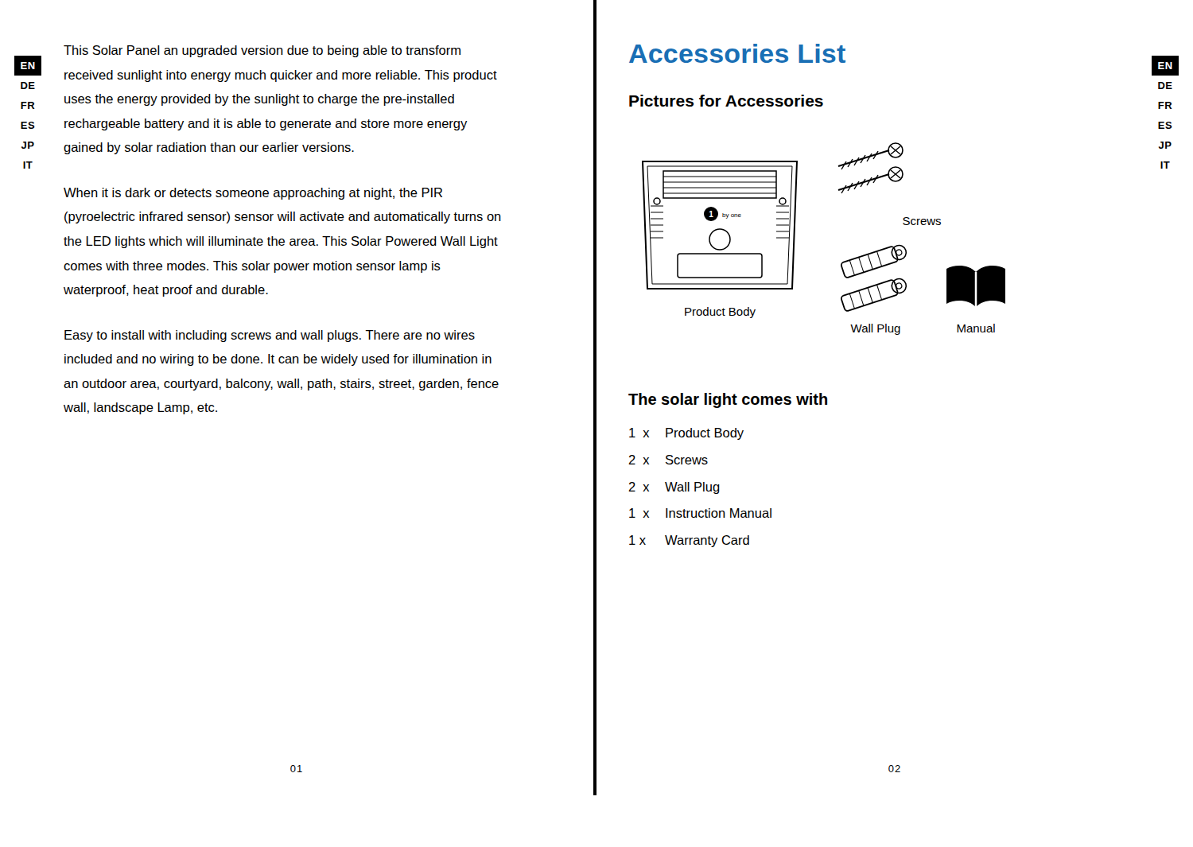EN DE FR ES JP IT
This Solar Panel an upgraded version due to being able to transform received sunlight into energy much quicker and more reliable. This product uses the energy provided by the sunlight to charge the pre-installed rechargeable battery and it is able to generate and store more energy gained by solar radiation than our earlier versions.
When it is dark or detects someone approaching at night, the PIR (pyroelectric infrared sensor) sensor will activate and automatically turns on the LED lights which will illuminate the area. This Solar Powered Wall Light comes with three modes. This solar power motion sensor lamp is waterproof, heat proof and durable.
Easy to install with including screws and wall plugs. There are no wires included and no wiring to be done. It can be widely used for illumination in an outdoor area, courtyard, balcony, wall, path, stairs, street, garden, fence wall, landscape Lamp, etc.
01
EN DE FR ES JP IT
Accessories List
Pictures for Accessories
1 by one
Product Body
Screws
Wall Plug
Manual
The solar light comes with
1 x Product Body
2 x Screws
2 x Wall Plug
1 x Instruction Manual
1 x Warranty Card
02